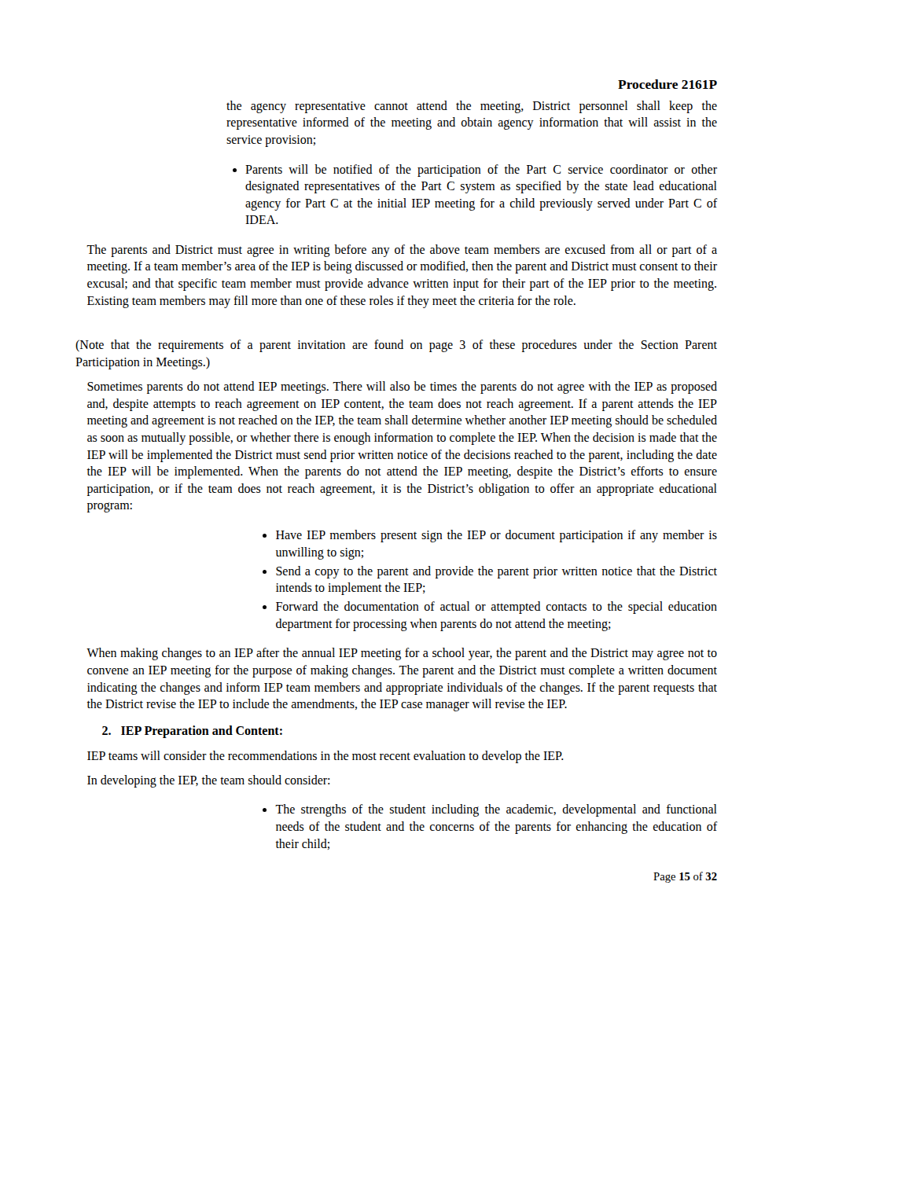Procedure 2161P
the agency representative cannot attend the meeting, District personnel shall keep the representative informed of the meeting and obtain agency information that will assist in the service provision;
Parents will be notified of the participation of the Part C service coordinator or other designated representatives of the Part C system as specified by the state lead educational agency for Part C at the initial IEP meeting for a child previously served under Part C of IDEA.
The parents and District must agree in writing before any of the above team members are excused from all or part of a meeting. If a team member’s area of the IEP is being discussed or modified, then the parent and District must consent to their excusal; and that specific team member must provide advance written input for their part of the IEP prior to the meeting. Existing team members may fill more than one of these roles if they meet the criteria for the role.
(Note that the requirements of a parent invitation are found on page 3 of these procedures under the Section Parent Participation in Meetings.)
Sometimes parents do not attend IEP meetings. There will also be times the parents do not agree with the IEP as proposed and, despite attempts to reach agreement on IEP content, the team does not reach agreement. If a parent attends the IEP meeting and agreement is not reached on the IEP, the team shall determine whether another IEP meeting should be scheduled as soon as mutually possible, or whether there is enough information to complete the IEP. When the decision is made that the IEP will be implemented the District must send prior written notice of the decisions reached to the parent, including the date the IEP will be implemented. When the parents do not attend the IEP meeting, despite the District’s efforts to ensure participation, or if the team does not reach agreement, it is the District’s obligation to offer an appropriate educational program:
Have IEP members present sign the IEP or document participation if any member is unwilling to sign;
Send a copy to the parent and provide the parent prior written notice that the District intends to implement the IEP;
Forward the documentation of actual or attempted contacts to the special education department for processing when parents do not attend the meeting;
When making changes to an IEP after the annual IEP meeting for a school year, the parent and the District may agree not to convene an IEP meeting for the purpose of making changes. The parent and the District must complete a written document indicating the changes and inform IEP team members and appropriate individuals of the changes. If the parent requests that the District revise the IEP to include the amendments, the IEP case manager will revise the IEP.
2. IEP Preparation and Content:
IEP teams will consider the recommendations in the most recent evaluation to develop the IEP.
In developing the IEP, the team should consider:
The strengths of the student including the academic, developmental and functional needs of the student and the concerns of the parents for enhancing the education of their child;
Page 15 of 32